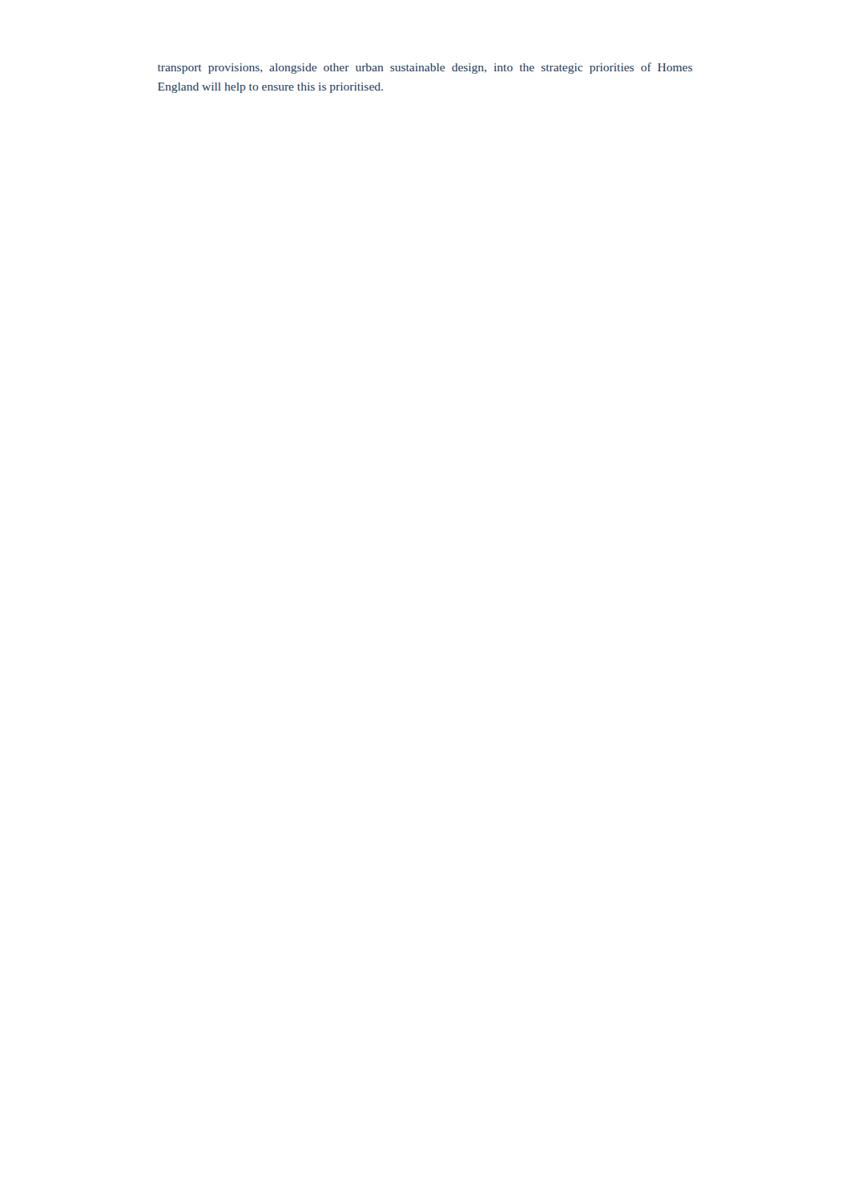transport provisions, alongside other urban sustainable design, into the strategic priorities of Homes England will help to ensure this is prioritised.